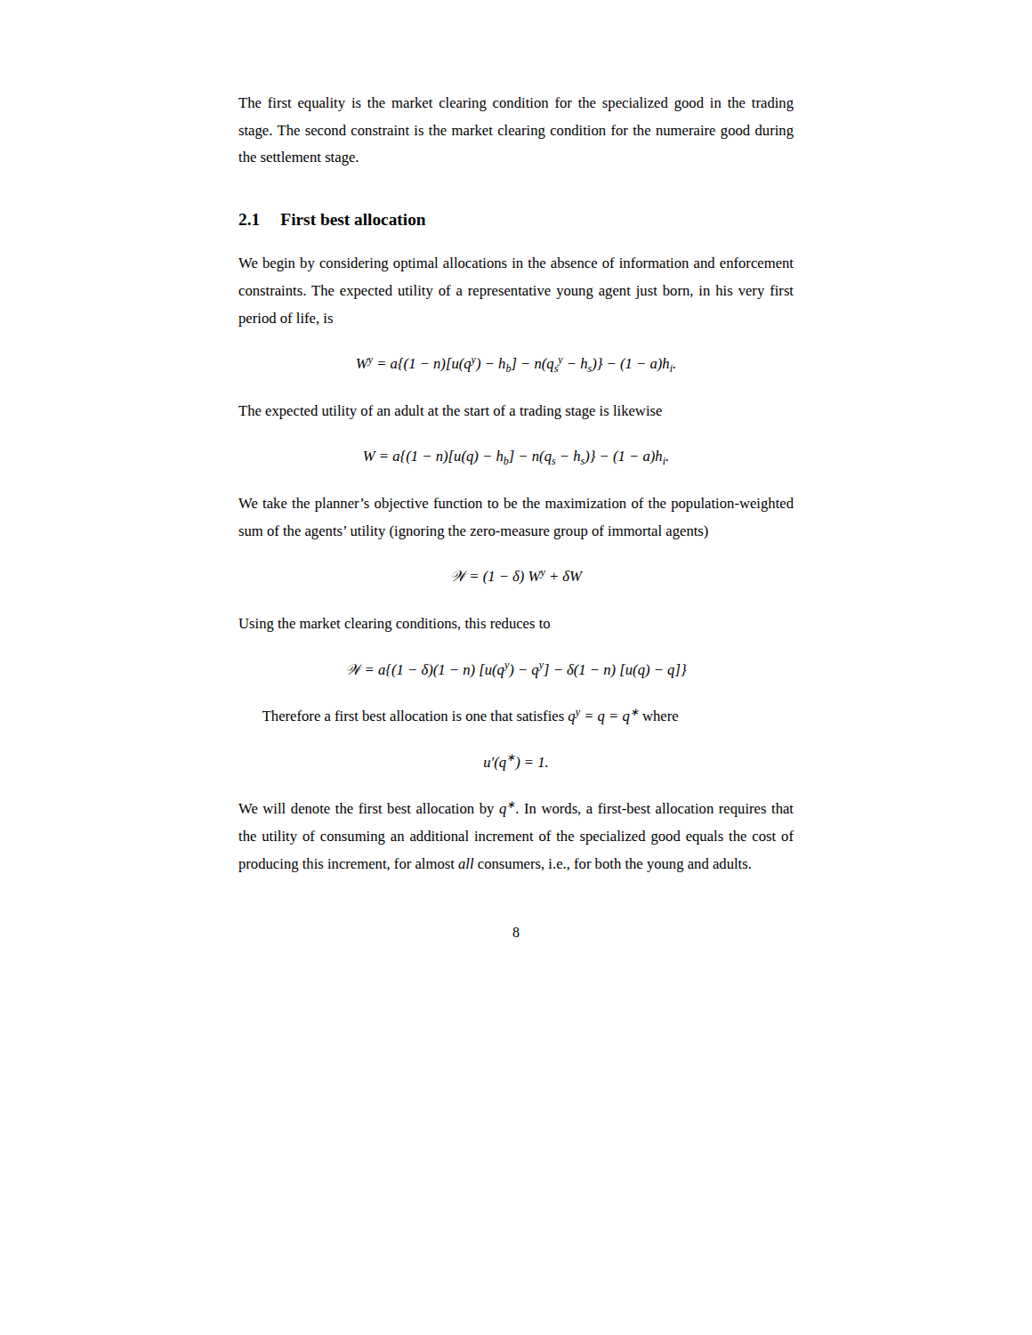The first equality is the market clearing condition for the specialized good in the trading stage. The second constraint is the market clearing condition for the numeraire good during the settlement stage.
2.1 First best allocation
We begin by considering optimal allocations in the absence of information and enforcement constraints. The expected utility of a representative young agent just born, in his very first period of life, is
Wy = a{(1 − n)[u(qy) − hb] − n(qsy − hs)} − (1 − a)hi.
The expected utility of an adult at the start of a trading stage is likewise
W = a{(1 − n)[u(q) − hb] − n(qs − hs)} − (1 − a)hi.
We take the planner’s objective function to be the maximization of the population-weighted sum of the agents’ utility (ignoring the zero-measure group of immortal agents)
𝒲 = (1 − δ) Wy + δW
Using the market clearing conditions, this reduces to
𝒲 = a{(1 − δ)(1 − n) [u(qy) − qy] − δ(1 − n) [u(q) − q]}
Therefore a first best allocation is one that satisfies qy = q = q∗ where
u′(q∗) = 1.
We will denote the first best allocation by q∗. In words, a first-best allocation requires that the utility of consuming an additional increment of the specialized good equals the cost of producing this increment, for almost all consumers, i.e., for both the young and adults.
8